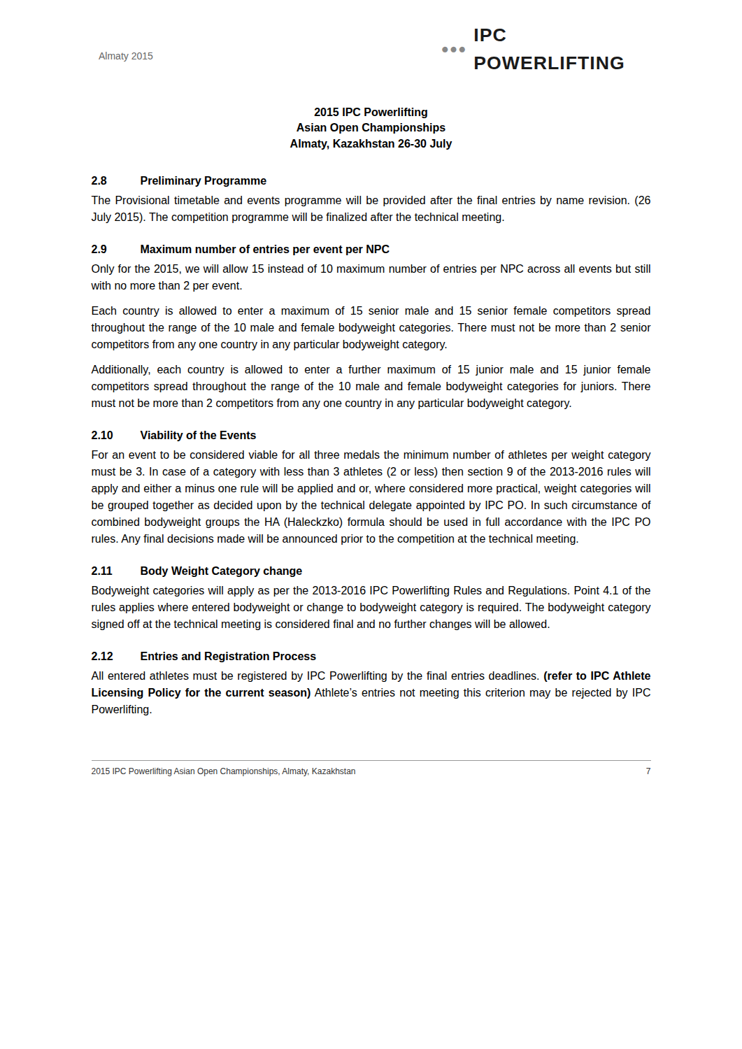●●●IPC POWERLIFTING
2015 IPC Powerlifting
Asian Open Championships
Almaty, Kazakhstan 26-30 July
2.8 Preliminary Programme
The Provisional timetable and events programme will be provided after the final entries by name revision. (26 July 2015). The competition programme will be finalized after the technical meeting.
2.9 Maximum number of entries per event per NPC
Only for the 2015, we will allow 15 instead of 10 maximum number of entries per NPC across all events but still with no more than 2 per event.
Each country is allowed to enter a maximum of 15 senior male and 15 senior female competitors spread throughout the range of the 10 male and female bodyweight categories. There must not be more than 2 senior competitors from any one country in any particular bodyweight category.
Additionally, each country is allowed to enter a further maximum of 15 junior male and 15 junior female competitors spread throughout the range of the 10 male and female bodyweight categories for juniors. There must not be more than 2 competitors from any one country in any particular bodyweight category.
2.10 Viability of the Events
For an event to be considered viable for all three medals the minimum number of athletes per weight category must be 3. In case of a category with less than 3 athletes (2 or less) then section 9 of the 2013-2016 rules will apply and either a minus one rule will be applied and or, where considered more practical, weight categories will be grouped together as decided upon by the technical delegate appointed by IPC PO. In such circumstance of combined bodyweight groups the HA (Haleckzko) formula should be used in full accordance with the IPC PO rules. Any final decisions made will be announced prior to the competition at the technical meeting.
2.11 Body Weight Category change
Bodyweight categories will apply as per the 2013-2016 IPC Powerlifting Rules and Regulations. Point 4.1 of the rules applies where entered bodyweight or change to bodyweight category is required. The bodyweight category signed off at the technical meeting is considered final and no further changes will be allowed.
2.12 Entries and Registration Process
All entered athletes must be registered by IPC Powerlifting by the final entries deadlines. (refer to IPC Athlete Licensing Policy for the current season) Athlete’s entries not meeting this criterion may be rejected by IPC Powerlifting.
2015 IPC Powerlifting Asian Open Championships, Almaty, Kazakhstan 7